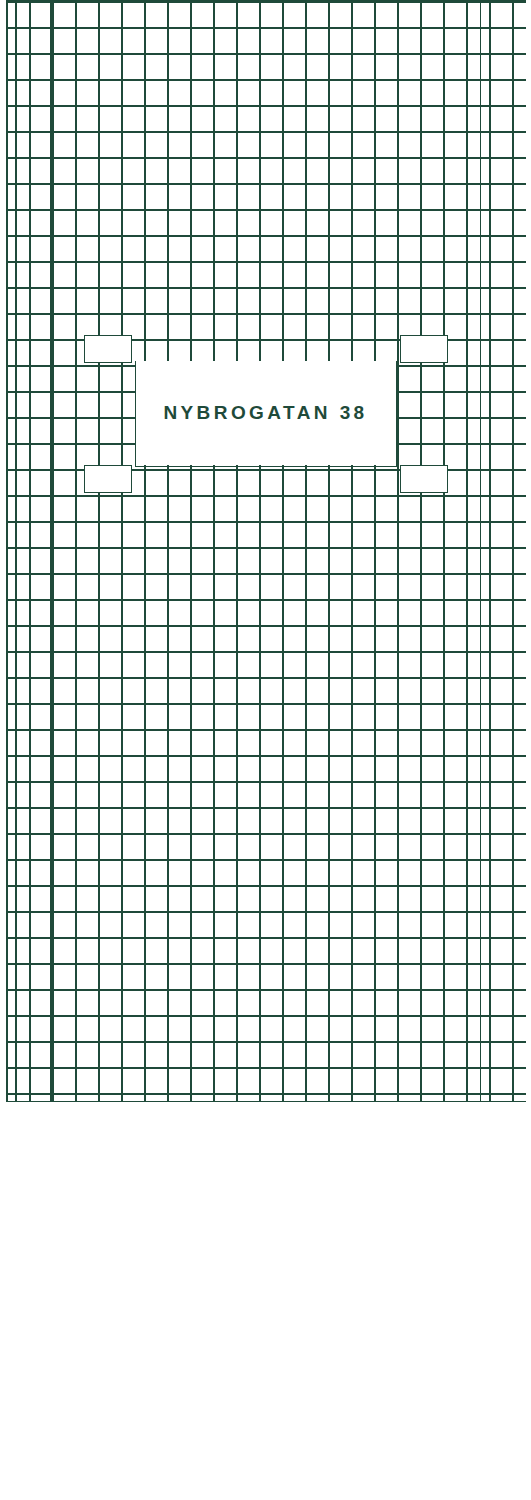Nybrogatan 38